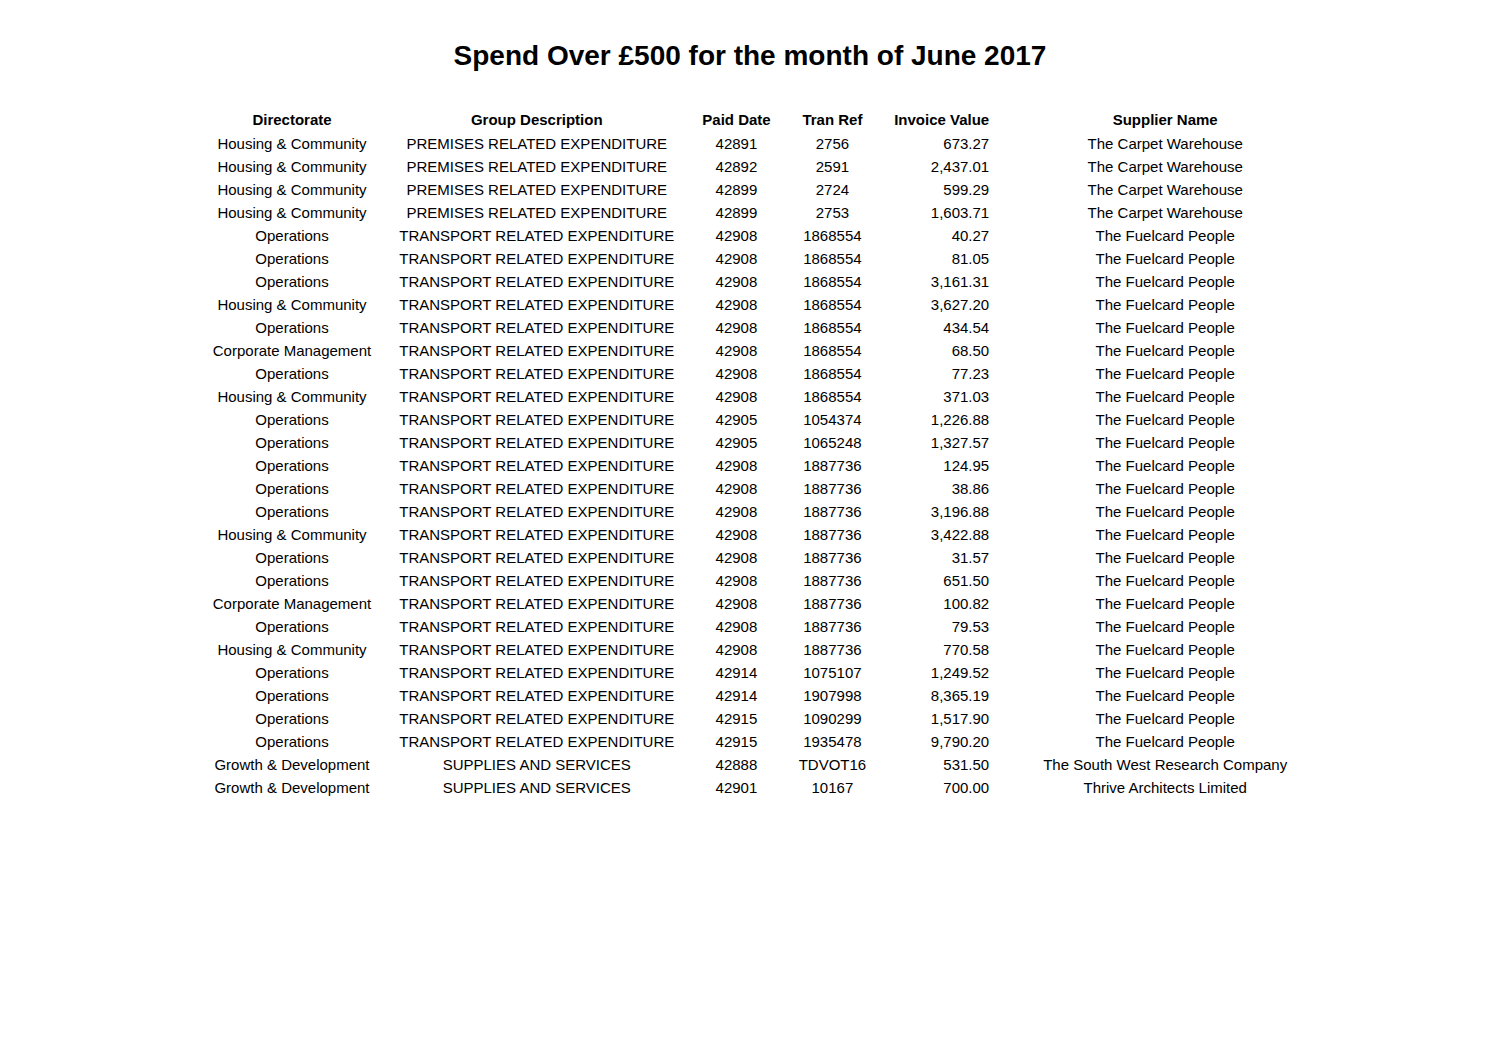Spend Over £500 for the month of June 2017
| Directorate | Group Description | Paid Date | Tran Ref | Invoice Value | Supplier Name |
| --- | --- | --- | --- | --- | --- |
| Housing & Community | PREMISES RELATED EXPENDITURE | 42891 | 2756 | 673.27 | The Carpet Warehouse |
| Housing & Community | PREMISES RELATED EXPENDITURE | 42892 | 2591 | 2,437.01 | The Carpet Warehouse |
| Housing & Community | PREMISES RELATED EXPENDITURE | 42899 | 2724 | 599.29 | The Carpet Warehouse |
| Housing & Community | PREMISES RELATED EXPENDITURE | 42899 | 2753 | 1,603.71 | The Carpet Warehouse |
| Operations | TRANSPORT RELATED EXPENDITURE | 42908 | 1868554 | 40.27 | The Fuelcard People |
| Operations | TRANSPORT RELATED EXPENDITURE | 42908 | 1868554 | 81.05 | The Fuelcard People |
| Operations | TRANSPORT RELATED EXPENDITURE | 42908 | 1868554 | 3,161.31 | The Fuelcard People |
| Housing & Community | TRANSPORT RELATED EXPENDITURE | 42908 | 1868554 | 3,627.20 | The Fuelcard People |
| Operations | TRANSPORT RELATED EXPENDITURE | 42908 | 1868554 | 434.54 | The Fuelcard People |
| Corporate Management | TRANSPORT RELATED EXPENDITURE | 42908 | 1868554 | 68.50 | The Fuelcard People |
| Operations | TRANSPORT RELATED EXPENDITURE | 42908 | 1868554 | 77.23 | The Fuelcard People |
| Housing & Community | TRANSPORT RELATED EXPENDITURE | 42908 | 1868554 | 371.03 | The Fuelcard People |
| Operations | TRANSPORT RELATED EXPENDITURE | 42905 | 1054374 | 1,226.88 | The Fuelcard People |
| Operations | TRANSPORT RELATED EXPENDITURE | 42905 | 1065248 | 1,327.57 | The Fuelcard People |
| Operations | TRANSPORT RELATED EXPENDITURE | 42908 | 1887736 | 124.95 | The Fuelcard People |
| Operations | TRANSPORT RELATED EXPENDITURE | 42908 | 1887736 | 38.86 | The Fuelcard People |
| Operations | TRANSPORT RELATED EXPENDITURE | 42908 | 1887736 | 3,196.88 | The Fuelcard People |
| Housing & Community | TRANSPORT RELATED EXPENDITURE | 42908 | 1887736 | 3,422.88 | The Fuelcard People |
| Operations | TRANSPORT RELATED EXPENDITURE | 42908 | 1887736 | 31.57 | The Fuelcard People |
| Operations | TRANSPORT RELATED EXPENDITURE | 42908 | 1887736 | 651.50 | The Fuelcard People |
| Corporate Management | TRANSPORT RELATED EXPENDITURE | 42908 | 1887736 | 100.82 | The Fuelcard People |
| Operations | TRANSPORT RELATED EXPENDITURE | 42908 | 1887736 | 79.53 | The Fuelcard People |
| Housing & Community | TRANSPORT RELATED EXPENDITURE | 42908 | 1887736 | 770.58 | The Fuelcard People |
| Operations | TRANSPORT RELATED EXPENDITURE | 42914 | 1075107 | 1,249.52 | The Fuelcard People |
| Operations | TRANSPORT RELATED EXPENDITURE | 42914 | 1907998 | 8,365.19 | The Fuelcard People |
| Operations | TRANSPORT RELATED EXPENDITURE | 42915 | 1090299 | 1,517.90 | The Fuelcard People |
| Operations | TRANSPORT RELATED EXPENDITURE | 42915 | 1935478 | 9,790.20 | The Fuelcard People |
| Growth & Development | SUPPLIES AND SERVICES | 42888 | TDVOT16 | 531.50 | The South West Research Company |
| Growth & Development | SUPPLIES AND SERVICES | 42901 | 10167 | 700.00 | Thrive Architects Limited |